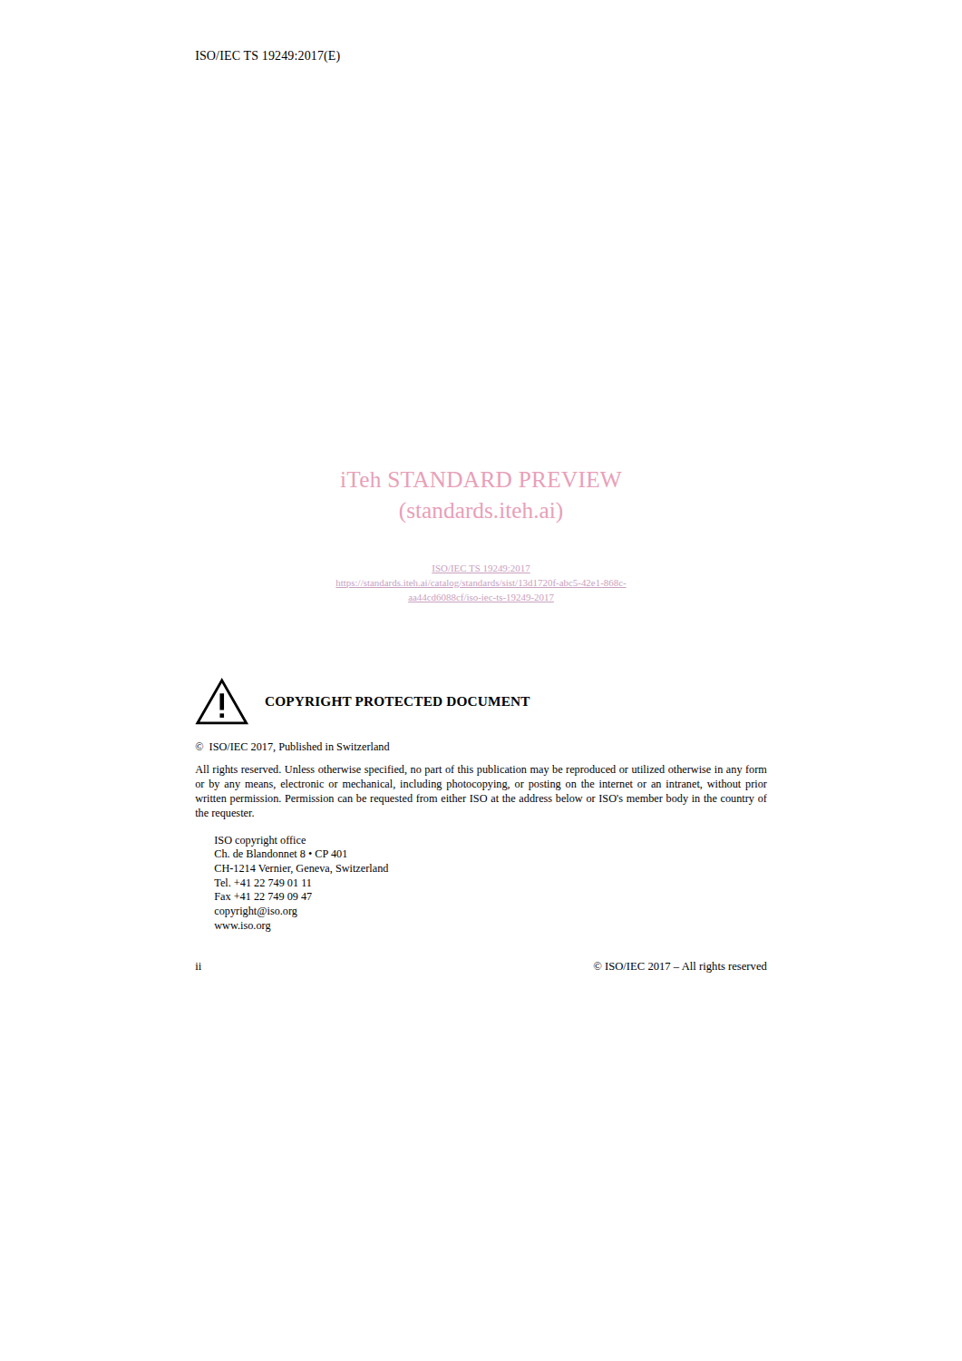ISO/IEC TS 19249:2017(E)
iTeh STANDARD PREVIEW
(standards.iteh.ai)
ISO/IEC TS 19249:2017 https://standards.iteh.ai/catalog/standards/sist/13d1720f-abc5-42e1-868c- aa44cd6088cf/iso-iec-ts-19249-2017
COPYRIGHT PROTECTED DOCUMENT
© ISO/IEC 2017, Published in Switzerland
All rights reserved. Unless otherwise specified, no part of this publication may be reproduced or utilized otherwise in any form or by any means, electronic or mechanical, including photocopying, or posting on the internet or an intranet, without prior written permission. Permission can be requested from either ISO at the address below or ISO's member body in the country of the requester.
ISO copyright office
Ch. de Blandonnet 8 • CP 401
CH-1214 Vernier, Geneva, Switzerland
Tel. +41 22 749 01 11
Fax +41 22 749 09 47
copyright@iso.org
www.iso.org
ii
© ISO/IEC 2017 – All rights reserved